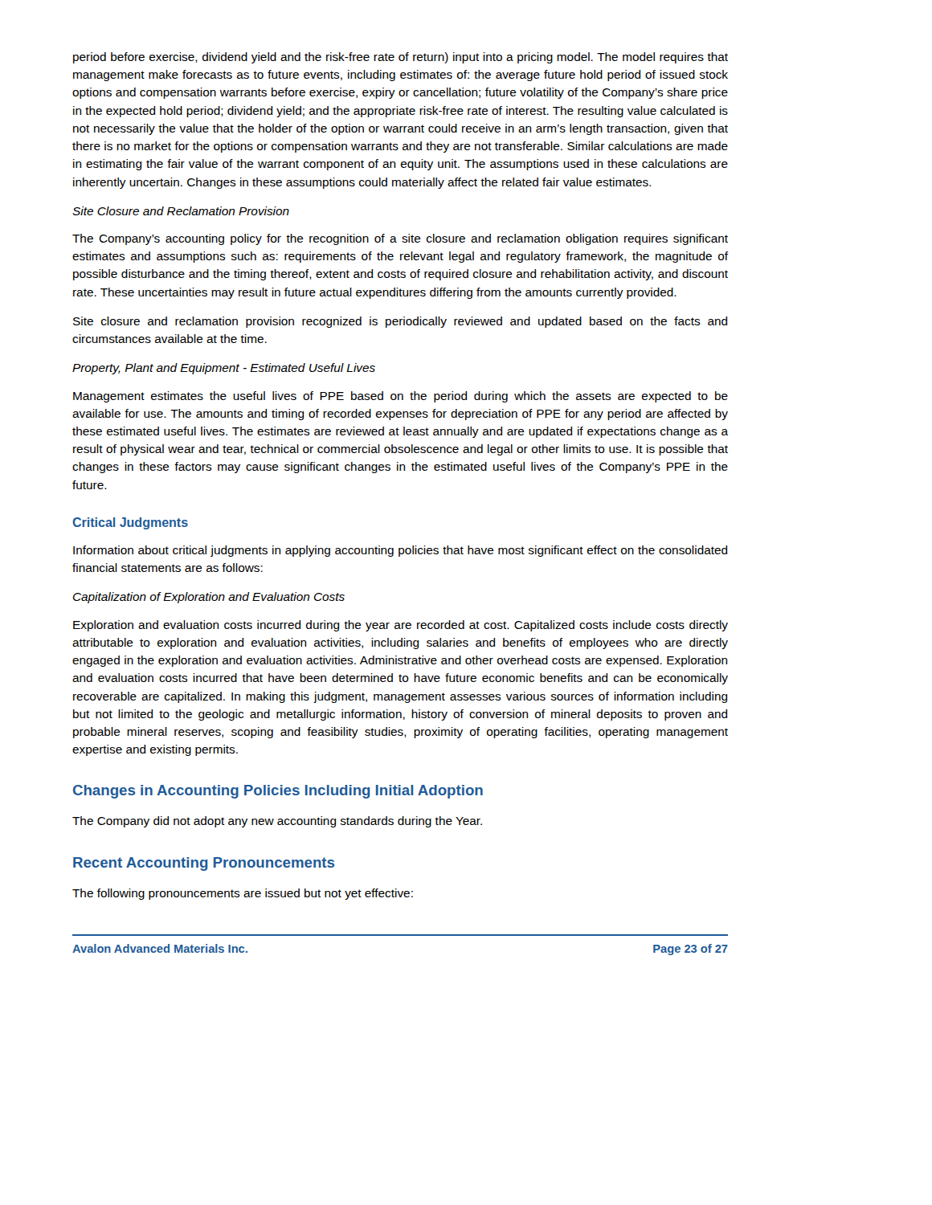period before exercise, dividend yield and the risk-free rate of return) input into a pricing model. The model requires that management make forecasts as to future events, including estimates of: the average future hold period of issued stock options and compensation warrants before exercise, expiry or cancellation; future volatility of the Company’s share price in the expected hold period; dividend yield; and the appropriate risk-free rate of interest. The resulting value calculated is not necessarily the value that the holder of the option or warrant could receive in an arm’s length transaction, given that there is no market for the options or compensation warrants and they are not transferable. Similar calculations are made in estimating the fair value of the warrant component of an equity unit. The assumptions used in these calculations are inherently uncertain. Changes in these assumptions could materially affect the related fair value estimates.
Site Closure and Reclamation Provision
The Company’s accounting policy for the recognition of a site closure and reclamation obligation requires significant estimates and assumptions such as: requirements of the relevant legal and regulatory framework, the magnitude of possible disturbance and the timing thereof, extent and costs of required closure and rehabilitation activity, and discount rate. These uncertainties may result in future actual expenditures differing from the amounts currently provided.
Site closure and reclamation provision recognized is periodically reviewed and updated based on the facts and circumstances available at the time.
Property, Plant and Equipment - Estimated Useful Lives
Management estimates the useful lives of PPE based on the period during which the assets are expected to be available for use. The amounts and timing of recorded expenses for depreciation of PPE for any period are affected by these estimated useful lives. The estimates are reviewed at least annually and are updated if expectations change as a result of physical wear and tear, technical or commercial obsolescence and legal or other limits to use. It is possible that changes in these factors may cause significant changes in the estimated useful lives of the Company’s PPE in the future.
Critical Judgments
Information about critical judgments in applying accounting policies that have most significant effect on the consolidated financial statements are as follows:
Capitalization of Exploration and Evaluation Costs
Exploration and evaluation costs incurred during the year are recorded at cost. Capitalized costs include costs directly attributable to exploration and evaluation activities, including salaries and benefits of employees who are directly engaged in the exploration and evaluation activities. Administrative and other overhead costs are expensed. Exploration and evaluation costs incurred that have been determined to have future economic benefits and can be economically recoverable are capitalized. In making this judgment, management assesses various sources of information including but not limited to the geologic and metallurgic information, history of conversion of mineral deposits to proven and probable mineral reserves, scoping and feasibility studies, proximity of operating facilities, operating management expertise and existing permits.
Changes in Accounting Policies Including Initial Adoption
The Company did not adopt any new accounting standards during the Year.
Recent Accounting Pronouncements
The following pronouncements are issued but not yet effective:
Avalon Advanced Materials Inc. Page 23 of 27